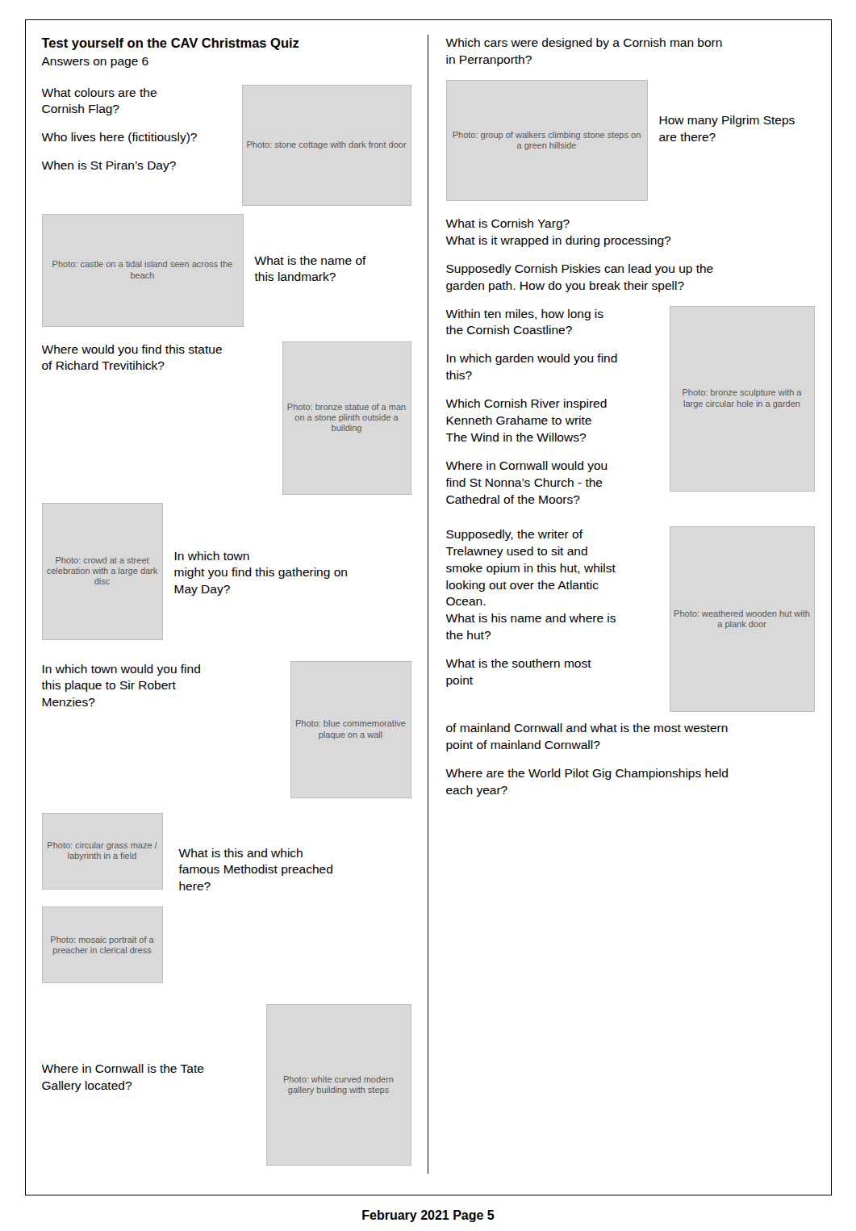Test yourself on the CAV Christmas Quiz
Answers on page 6
What colours are the
Cornish Flag?
Who lives here (fictitiously)?
When is St Piran’s Day?
What is the name of
this landmark?
Where would you find this statue
of Richard Trevitihick?
In which town
might you find this gathering on
May Day?
In which town would you find
this plaque to Sir Robert
Menzies?
What is this and which
famous Methodist preached
here?
Where in Cornwall is the Tate
Gallery located?
Which cars were designed by a Cornish man born
in Perranporth?
How many Pilgrim Steps
are there?
What is Cornish Yarg?
What is it wrapped in during processing?
Supposedly Cornish Piskies can lead you up the
garden path. How do you break their spell?
Within ten miles, how long is
the Cornish Coastline?
In which garden would you find
this?
Which Cornish River inspired
Kenneth Grahame to write
The Wind in the Willows?
Where in Cornwall would you
find St Nonna’s Church - the
Cathedral of the Moors?
Supposedly, the writer of
Trelawney used to sit and
smoke opium in this hut, whilst
looking out over the Atlantic
Ocean.
What is his name and where is
the hut?
What is the southern most
point
of mainland Cornwall and what is the most western
point of mainland Cornwall?
Where are the World Pilot Gig Championships held
each year?
February 2021 Page 5